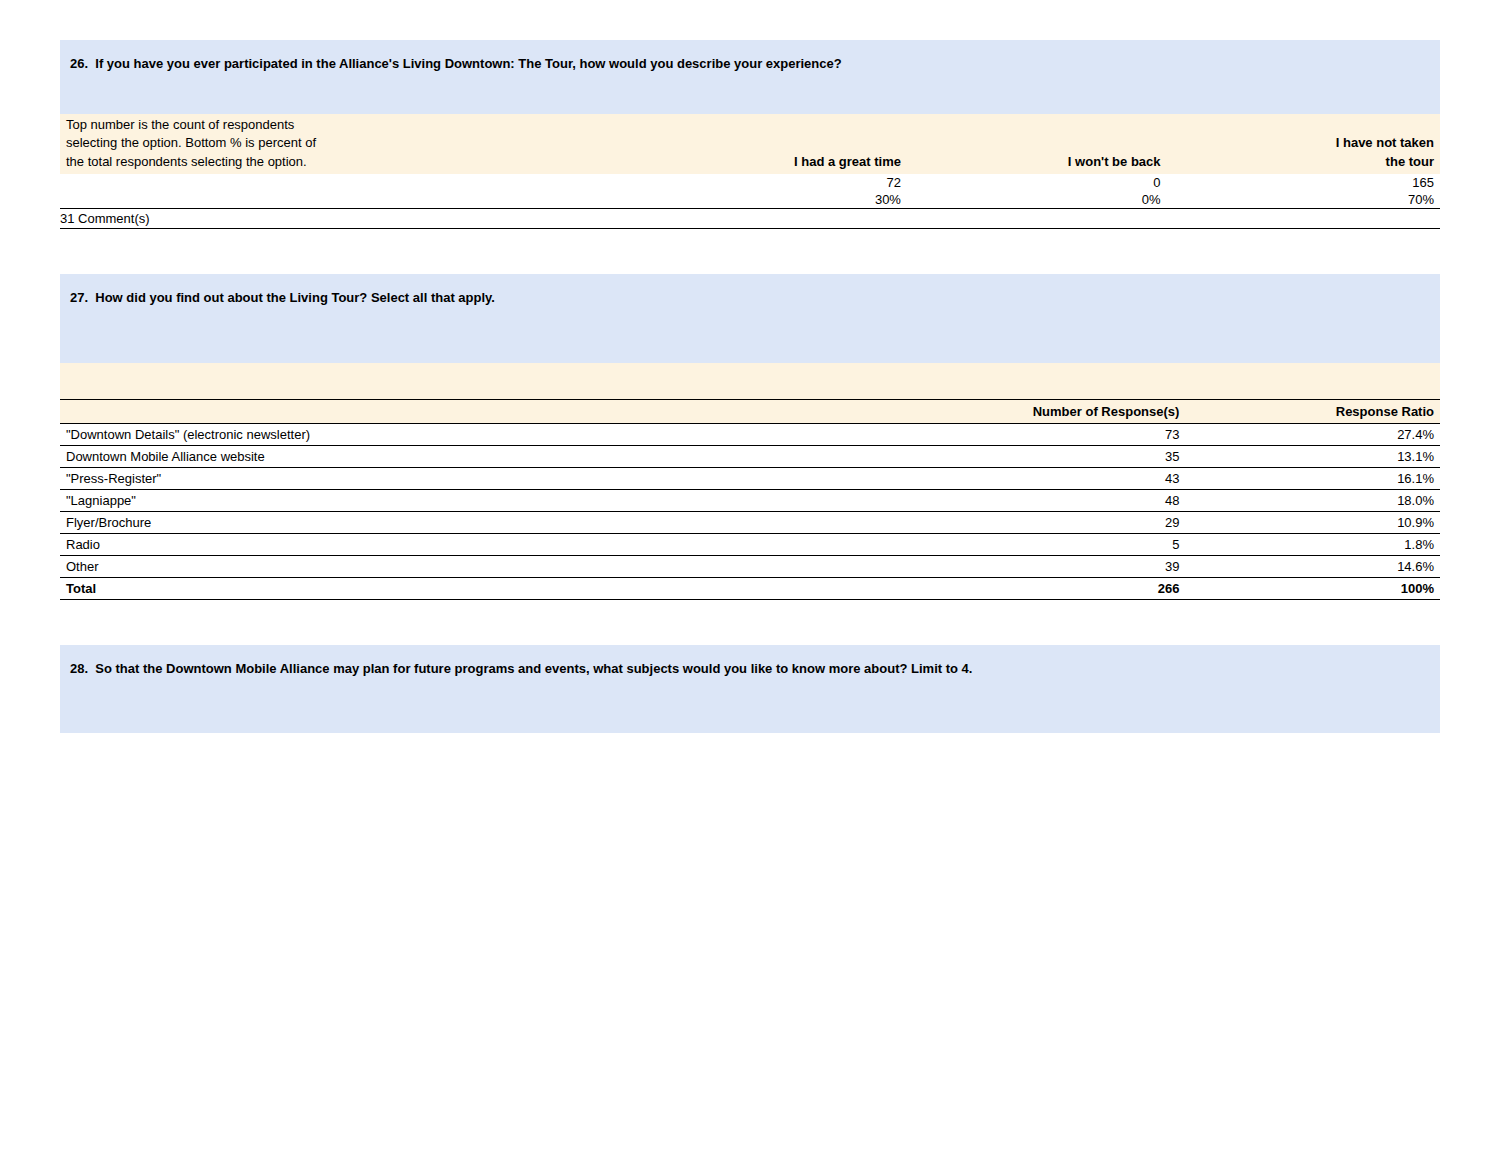26. If you have you ever participated in the Alliance's Living Downtown: The Tour, how would you describe your experience?
| Top number is the count of respondents selecting the option. Bottom % is percent of the total respondents selecting the option. | I had a great time | I won't be back | I have not taken the tour |
| | 72 | 0 | 165 |
| | 30% | 0% | 70% |
31 Comment(s)
27. How did you find out about the Living Tour? Select all that apply.
| | Number of Response(s) | Response Ratio |
| --- | --- | --- |
| "Downtown Details" (electronic newsletter) | 73 | 27.4% |
| Downtown Mobile Alliance website | 35 | 13.1% |
| "Press-Register" | 43 | 16.1% |
| "Lagniappe" | 48 | 18.0% |
| Flyer/Brochure | 29 | 10.9% |
| Radio | 5 | 1.8% |
| Other | 39 | 14.6% |
| Total | 266 | 100% |
28. So that the Downtown Mobile Alliance may plan for future programs and events, what subjects would you like to know more about? Limit to 4.